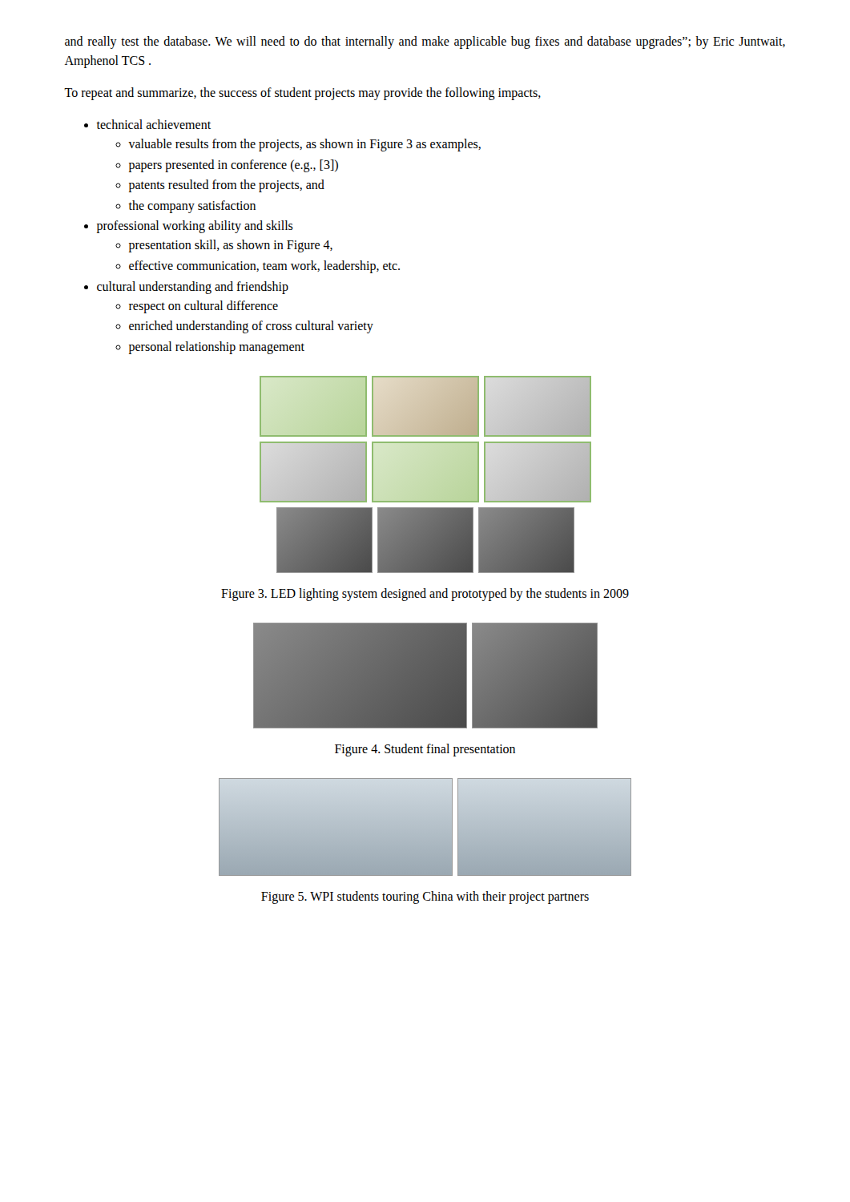and really test the database. We will need to do that internally and make applicable bug fixes and database upgrades”; by Eric Juntwait, Amphenol TCS .
To repeat and summarize, the success of student projects may provide the following impacts,
technical achievement
valuable results from the projects, as shown in Figure 3 as examples,
papers presented in conference (e.g., [3])
patents resulted from the projects, and
the company satisfaction
professional working ability and skills
presentation skill, as shown in Figure 4,
effective communication, team work, leadership, etc.
cultural understanding and friendship
respect on cultural difference
enriched understanding of cross cultural variety
personal relationship management
Figure 3. LED lighting system designed and prototyped by the students in 2009
Figure 4. Student final presentation
Figure 5. WPI students touring China with their project partners